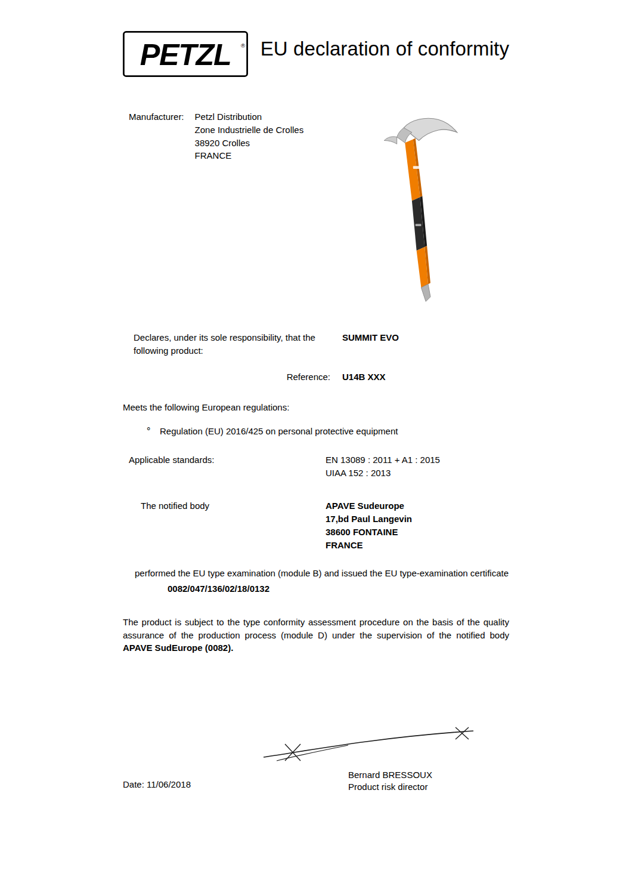PETZL ®
EU declaration of conformity
Manufacturer:
Petzl Distribution Zone Industrielle de Crolles 38920 Crolles FRANCE
Declares, under its sole responsibility, that the following product:
SUMMIT EVO
Reference:
U14B XXX
Meets the following European regulations:
Regulation (EU) 2016/425 on personal protective equipment
Applicable standards:
EN 13089 : 2011 + A1 : 2015 UIAA 152 : 2013
The notified body
APAVE Sudeurope 17,bd Paul Langevin 38600 FONTAINE FRANCE
performed the EU type examination (module B) and issued the EU type-examination certificate
0082/047/136/02/18/0132
The product is subject to the type conformity assessment procedure on the basis of the quality assurance of the production process (module D) under the supervision of the notified body APAVE SudEurope (0082).
Date: 11/06/2018
Bernard BRESSOUX
Product risk director